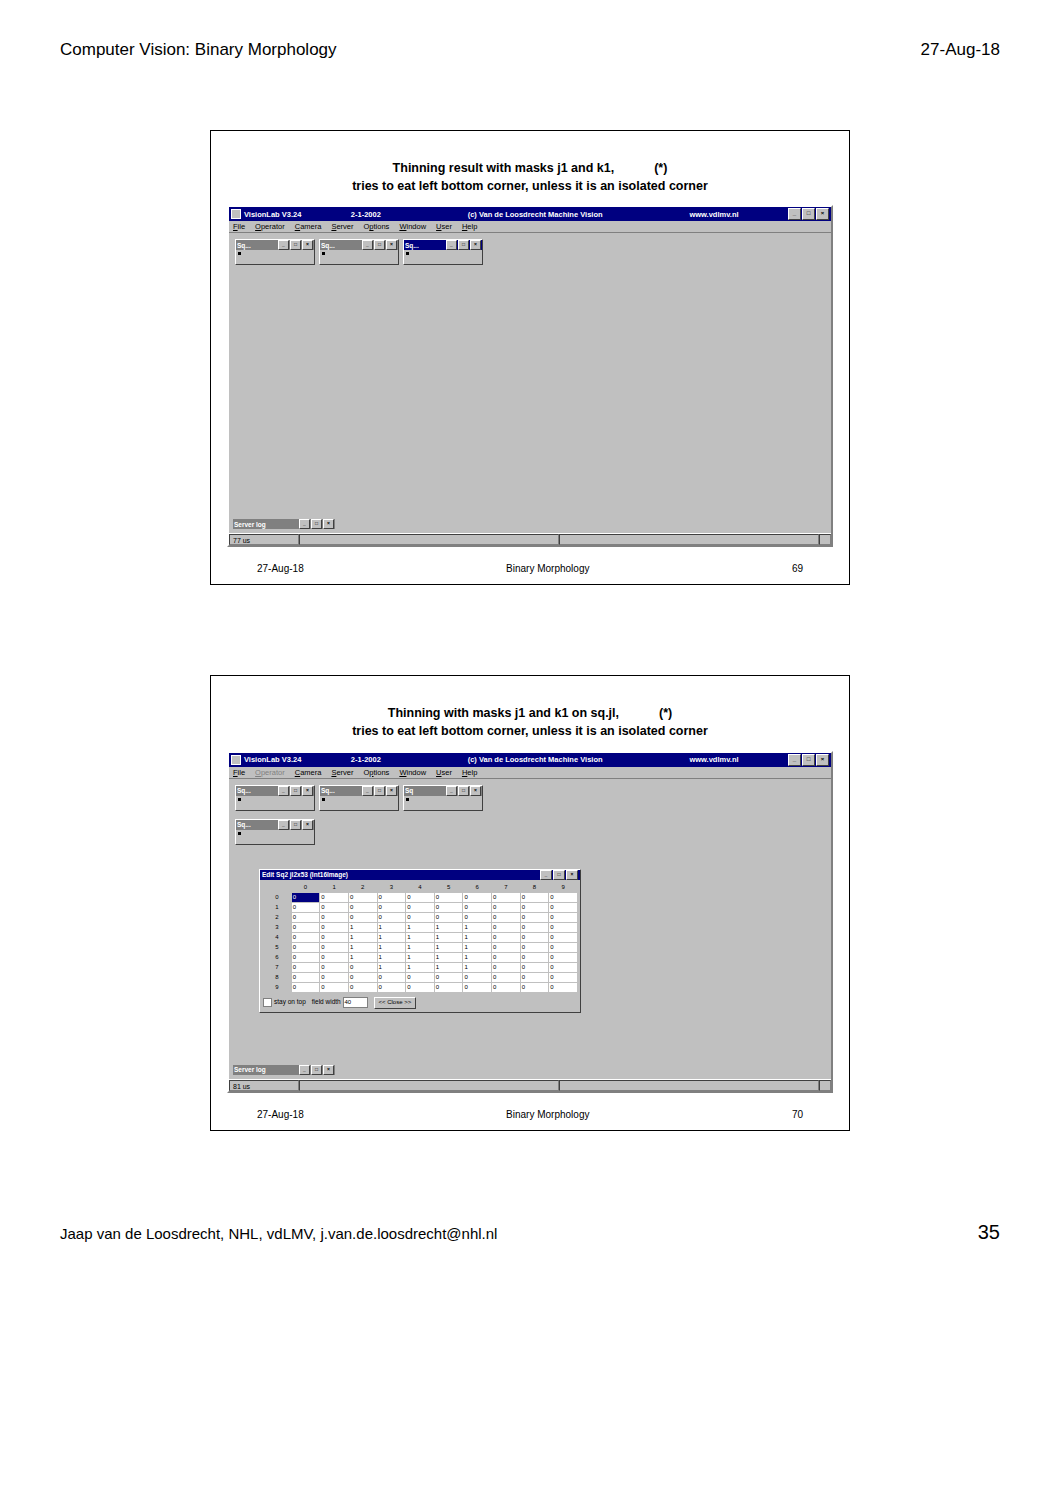Computer Vision: Binary Morphology 27-Aug-18
Thinning result with masks j1 and k1,(*)
tries to eat left bottom corner, unless it is an isolated corner
VisionLab V3.24
2-1-2002 (c) Van de Loosdrecht Machine Vision www.vdlmv.nl
_
□
×
File Operator Camera Server Options Window User Help
Sq...
_
□
×
Sq...
_
□
×
Sq...
_
□
×
Server log
_
□
×
77 us
27-Aug-18 Binary Morphology 69
Thinning with masks j1 and k1 on sq.jl,(*)
tries to eat left bottom corner, unless it is an isolated corner
VisionLab V3.24
2-1-2002 (c) Van de Loosdrecht Machine Vision www.vdlmv.nl
_
□
×
File Operator Camera Server Options Window User Help
Sq...
_
□
×
Sq...
_
□
×
Sq
_
□
×
Sq...
_
□
×
Edit Sq2 jl2x53 (Int16Image)
_
□
×
| | 0 | 1 | 2 | 3 | 4 | 5 | 6 | 7 | 8 | 9 |
| --- | --- | --- | --- | --- | --- | --- | --- | --- | --- | --- |
| 0 | 0 | 0 | 0 | 0 | 0 | 0 | 0 | 0 | 0 | 0 |
| 1 | 0 | 0 | 0 | 0 | 0 | 0 | 0 | 0 | 0 | 0 |
| 2 | 0 | 0 | 0 | 0 | 0 | 0 | 0 | 0 | 0 | 0 |
| 3 | 0 | 0 | 1 | 1 | 1 | 1 | 1 | 0 | 0 | 0 |
| 4 | 0 | 0 | 1 | 1 | 1 | 1 | 1 | 0 | 0 | 0 |
| 5 | 0 | 0 | 1 | 1 | 1 | 1 | 1 | 0 | 0 | 0 |
| 6 | 0 | 0 | 1 | 1 | 1 | 1 | 1 | 0 | 0 | 0 |
| 7 | 0 | 0 | 0 | 1 | 1 | 1 | 1 | 0 | 0 | 0 |
| 8 | 0 | 0 | 0 | 0 | 0 | 0 | 0 | 0 | 0 | 0 |
| 9 | 0 | 0 | 0 | 0 | 0 | 0 | 0 | 0 | 0 | 0 |
stay on top field width 40 << Close >>
Server log
_
□
×
81 us
27-Aug-18 Binary Morphology 70
Jaap van de Loosdrecht, NHL, vdLMV, j.van.de.loosdrecht@nhl.nl 35